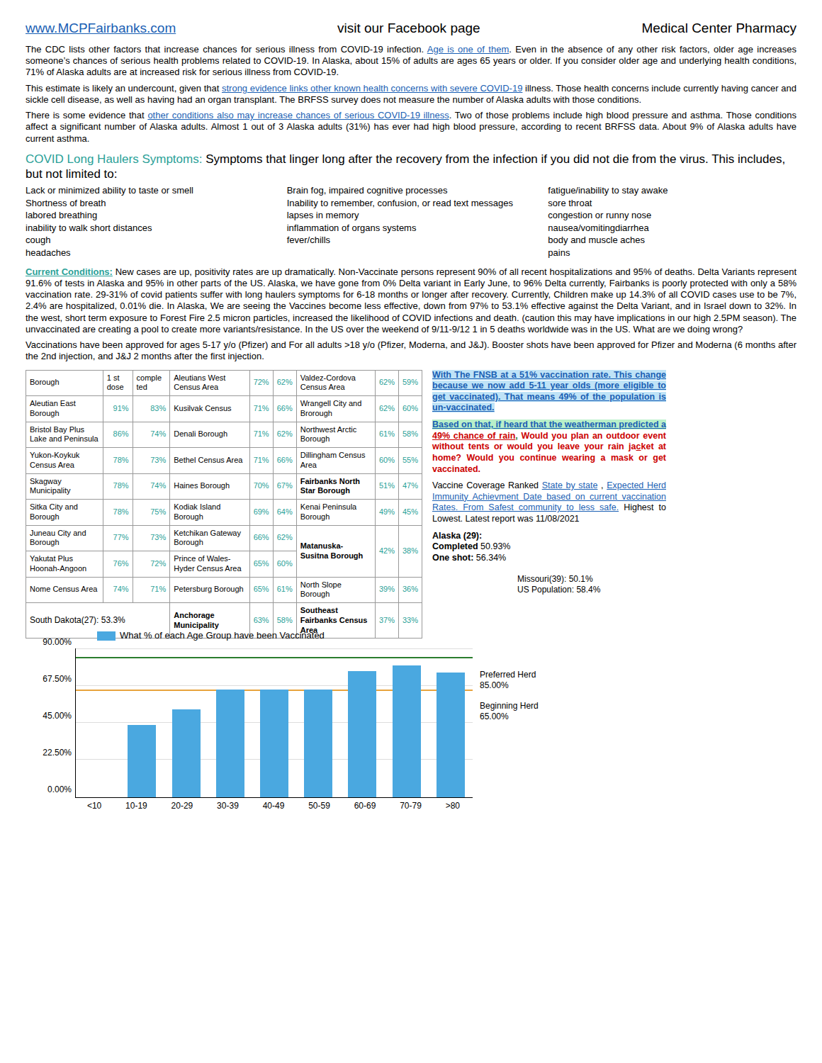www.MCPFairbanks.com visit our Facebook page Medical Center Pharmacy
The CDC lists other factors that increase chances for serious illness from COVID-19 infection. Age is one of them. Even in the absence of any other risk factors, older age increases someone’s chances of serious health problems related to COVID-19. In Alaska, about 15% of adults are ages 65 years or older. If you consider older age and underlying health conditions, 71% of Alaska adults are at increased risk for serious illness from COVID-19.
This estimate is likely an undercount, given that strong evidence links other known health concerns with severe COVID-19 illness. Those health concerns include currently having cancer and sickle cell disease, as well as having had an organ transplant. The BRFSS survey does not measure the number of Alaska adults with those conditions.
There is some evidence that other conditions also may increase chances of serious COVID-19 illness. Two of those problems include high blood pressure and asthma. Those conditions affect a significant number of Alaska adults. Almost 1 out of 3 Alaska adults (31%) has ever had high blood pressure, according to recent BRFSS data. About 9% of Alaska adults have current asthma.
COVID Long Haulers Symptoms: Symptoms that linger long after the recovery from the infection if you did not die from the virus. This includes, but not limited to:
Lack or minimized ability to taste or smell
Shortness of breath
labored breathing
inability to walk short distances
cough
headaches
Brain fog, impaired cognitive processes
Inability to remember, confusion, or read text messages
lapses in memory
inflammation of organs systems
fever/chills
fatigue/inability to stay awake
sore throat
congestion or runny nose
nausea/vomitingdiarrhea
body and muscle aches
pains
Current Conditions: New cases are up, positivity rates are up dramatically. Non-Vaccinate persons represent 90% of all recent hospitalizations and 95% of deaths. Delta Variants represent 91.6% of tests in Alaska and 95% in other parts of the US. Alaska, we have gone from 0% Delta variant in Early June, to 96% Delta currently, Fairbanks is poorly protected with only a 58% vaccination rate. 29-31% of covid patients suffer with long haulers symptoms for 6-18 months or longer after recovery. Currently, Children make up 14.3% of all COVID cases use to be 7%, 2.4% are hospitalized, 0.01% die. In Alaska, We are seeing the Vaccines become less effective, down from 97% to 53.1% effective against the Delta Variant, and in Israel down to 32%. In the west, short term exposure to Forest Fire 2.5 micron particles, increased the likelihood of COVID infections and death. (caution this may have implications in our high 2.5PM season). The unvaccinated are creating a pool to create more variants/resistance. In the US over the weekend of 9/11-9/12 1 in 5 deaths worldwide was in the US. What are we doing wrong?
Vaccinations have been approved for ages 5-17 y/o (Pfizer) and For all adults >18 y/o (Pfizer, Moderna, and J&J). Booster shots have been approved for Pfizer and Moderna (6 months after the 2nd injection, and J&J 2 months after the first injection.
| Borough | 1 st dose | comple ted | Aleutians West Census Area | 72% | 62% | Valdez-Cordova Census Area | 62% | 59% |
| Aleutian East Borough | 91% | 83% | Kusilvak Census | 71% | 66% | Wrangell City and Brorough | 62% | 60% |
| Bristol Bay Plus Lake and Peninsula | 86% | 74% | Denali Borough | 71% | 62% | Northwest Arctic Borough | 61% | 58% |
| Yukon-Koykuk Census Area | 78% | 73% | Bethel Census Area | 71% | 66% | Dillingham Census Area | 60% | 55% |
| Skagway Municipality | 78% | 74% | Haines Borough | 70% | 67% | Fairbanks North Star Borough | 51% | 47% |
| Sitka City and Borough | 78% | 75% | Kodiak Island Borough | 69% | 64% | Kenai Peninsula Borough | 49% | 45% |
| Juneau City and Borough | 77% | 73% | Ketchikan Gateway Borough | 66% | 62% | Matanuska-Susitna Borough | 42% | 38% |
| Yakutat Plus Hoonah-Angoon | 76% | 72% | Prince of Wales-Hyder Census Area | 65% | 60% |
| Nome Census Area | 74% | 71% | Petersburg Borough | 65% | 61% | North Slope Borough | 39% | 36% |
| South Dakota(27): 53.3% | Anchorage Municipality | 63% | 58% | Southeast Fairbanks Census Area | 37% | 33% |
With The FNSB at a 51% vaccination rate. This change because we now add 5-11 year olds (more eligible to get vaccinated). That means 49% of the population is un-vaccinated.
Based on that, if heard that the weatherman predicted a 49% chance of rain, Would you plan an outdoor event without tents or would you leave your rain ja cket at home? Would you continue wearing a mask or get vaccinated.
Vaccine Coverage Ranked State by state , Expected Herd Immunity Achievment Date based on current vaccination Rates. From Safest community to less safe. Highest to Lowest. Latest report was 11/08/2021
Alaska (29):
Completed 50.93%
One shot: 56.34%
Missouri(39): 50.1%
US Population: 58.4%
What % of each Age Group have been Vaccinated
90.00%
67.50%
45.00%
22.50%
0.00%
Preferred Herd
85.00%
Beginning Herd
65.00%
<1010-1920-2930-3940-4950-5960-6970-79>80